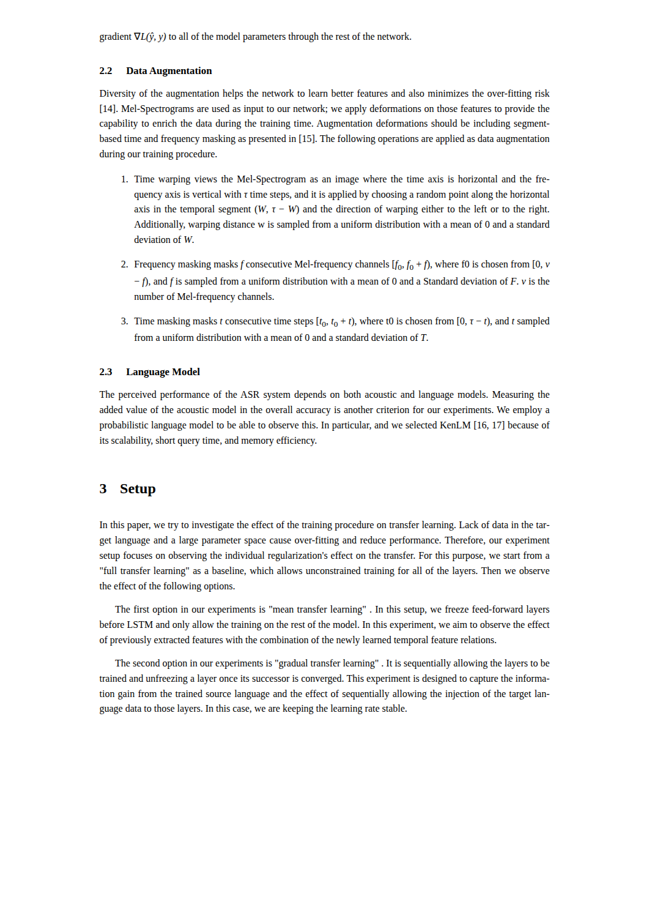gradient ∇L(ŷ, y) to all of the model parameters through the rest of the network.
2.2 Data Augmentation
Diversity of the augmentation helps the network to learn better features and also minimizes the over-fitting risk [14]. Mel-Spectrograms are used as input to our network; we apply deformations on those features to provide the capability to enrich the data during the training time. Augmentation deformations should be including segment-based time and frequency masking as presented in [15]. The following operations are applied as data augmentation during our training procedure.
Time warping views the Mel-Spectrogram as an image where the time axis is horizontal and the frequency axis is vertical with τ time steps, and it is applied by choosing a random point along the horizontal axis in the temporal segment (W, τ − W) and the direction of warping either to the left or to the right. Additionally, warping distance w is sampled from a uniform distribution with a mean of 0 and a standard deviation of W.
Frequency masking masks f consecutive Mel-frequency channels [f0, f0 + f), where f0 is chosen from [0, v − f), and f is sampled from a uniform distribution with a mean of 0 and a Standard deviation of F. v is the number of Mel-frequency channels.
Time masking masks t consecutive time steps [t0, t0 + t), where t0 is chosen from [0, τ − t), and t sampled from a uniform distribution with a mean of 0 and a standard deviation of T.
2.3 Language Model
The perceived performance of the ASR system depends on both acoustic and language models. Measuring the added value of the acoustic model in the overall accuracy is another criterion for our experiments. We employ a probabilistic language model to be able to observe this. In particular, and we selected KenLM [16, 17] because of its scalability, short query time, and memory efficiency.
3 Setup
In this paper, we try to investigate the effect of the training procedure on transfer learning. Lack of data in the target language and a large parameter space cause over-fitting and reduce performance. Therefore, our experiment setup focuses on observing the individual regularization's effect on the transfer. For this purpose, we start from a "full transfer learning" as a baseline, which allows unconstrained training for all of the layers. Then we observe the effect of the following options.
The first option in our experiments is "mean transfer learning" . In this setup, we freeze feed-forward layers before LSTM and only allow the training on the rest of the model. In this experiment, we aim to observe the effect of previously extracted features with the combination of the newly learned temporal feature relations.
The second option in our experiments is "gradual transfer learning" . It is sequentially allowing the layers to be trained and unfreezing a layer once its successor is converged. This experiment is designed to capture the information gain from the trained source language and the effect of sequentially allowing the injection of the target language data to those layers. In this case, we are keeping the learning rate stable.